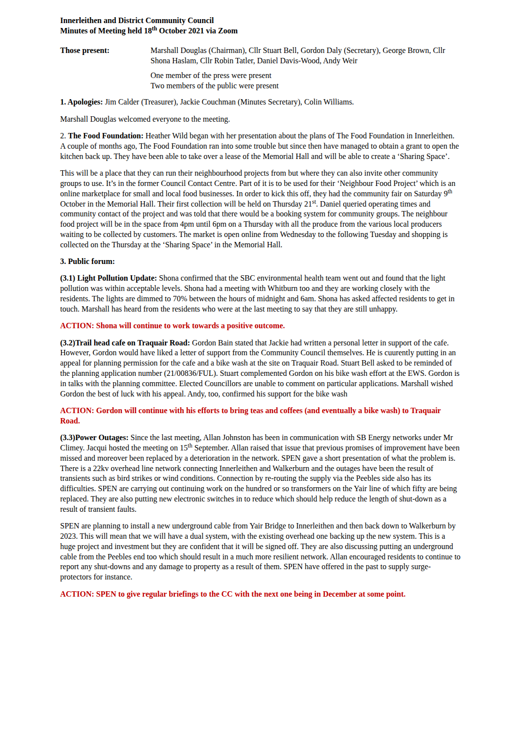Innerleithen and District Community Council
Minutes of Meeting held 18th October 2021 via Zoom
Those present:
Marshall Douglas (Chairman), Cllr Stuart Bell, Gordon Daly (Secretary), George Brown, Cllr Shona Haslam, Cllr Robin Tatler, Daniel Davis-Wood, Andy Weir
One member of the press were present
Two members of the public were present
1. Apologies: Jim Calder (Treasurer), Jackie Couchman (Minutes Secretary), Colin Williams.
Marshall Douglas welcomed everyone to the meeting.
2. The Food Foundation: Heather Wild began with her presentation about the plans of The Food Foundation in Innerleithen. A couple of months ago, The Food Foundation ran into some trouble but since then have managed to obtain a grant to open the kitchen back up. They have been able to take over a lease of the Memorial Hall and will be able to create a ‘Sharing Space’.
This will be a place that they can run their neighbourhood projects from but where they can also invite other community groups to use. It’s in the former Council Contact Centre. Part of it is to be used for their ‘Neighbour Food Project’ which is an online marketplace for small and local food businesses. In order to kick this off, they had the community fair on Saturday 9th October in the Memorial Hall. Their first collection will be held on Thursday 21st. Daniel queried operating times and community contact of the project and was told that there would be a booking system for community groups. The neighbour food project will be in the space from 4pm until 6pm on a Thursday with all the produce from the various local producers waiting to be collected by customers. The market is open online from Wednesday to the following Tuesday and shopping is collected on the Thursday at the ‘Sharing Space’ in the Memorial Hall.
3. Public forum:
(3.1) Light Pollution Update: Shona confirmed that the SBC environmental health team went out and found that the light pollution was within acceptable levels. Shona had a meeting with Whitburn too and they are working closely with the residents. The lights are dimmed to 70% between the hours of midnight and 6am. Shona has asked affected residents to get in touch. Marshall has heard from the residents who were at the last meeting to say that they are still unhappy.
ACTION: Shona will continue to work towards a positive outcome.
(3.2)Trail head cafe on Traquair Road: Gordon Bain stated that Jackie had written a personal letter in support of the cafe. However, Gordon would have liked a letter of support from the Community Council themselves. He is cuurently putting in an appeal for planning permission for the cafe and a bike wash at the site on Traquair Road. Stuart Bell asked to be reminded of the planning application number (21/00836/FUL). Stuart complemented Gordon on his bike wash effort at the EWS. Gordon is in talks with the planning committee. Elected Councillors are unable to comment on particular applications. Marshall wished Gordon the best of luck with his appeal. Andy, too, confirmed his support for the bike wash
ACTION: Gordon will continue with his efforts to bring teas and coffees (and eventually a bike wash) to Traquair Road.
(3.3)Power Outages: Since the last meeting, Allan Johnston has been in communication with SB Energy networks under Mr Climey. Jacqui hosted the meeting on 15th September. Allan raised that issue that previous promises of improvement have been missed and moreover been replaced by a deterioration in the network. SPEN gave a short presentation of what the problem is. There is a 22kv overhead line network connecting Innerleithen and Walkerburn and the outages have been the result of transients such as bird strikes or wind conditions. Connection by re-routing the supply via the Peebles side also has its difficulties. SPEN are carrying out continuing work on the hundred or so transformers on the Yair line of which fifty are being replaced. They are also putting new electronic switches in to reduce which should help reduce the length of shut-down as a result of transient faults.
SPEN are planning to install a new underground cable from Yair Bridge to Innerleithen and then back down to Walkerburn by 2023. This will mean that we will have a dual system, with the existing overhead one backing up the new system. This is a huge project and investment but they are confident that it will be signed off. They are also discussing putting an underground cable from the Peebles end too which should result in a much more resilient network. Allan encouraged residents to continue to report any shut-downs and any damage to property as a result of them. SPEN have offered in the past to supply surge-protectors for instance.
ACTION: SPEN to give regular briefings to the CC with the next one being in December at some point.